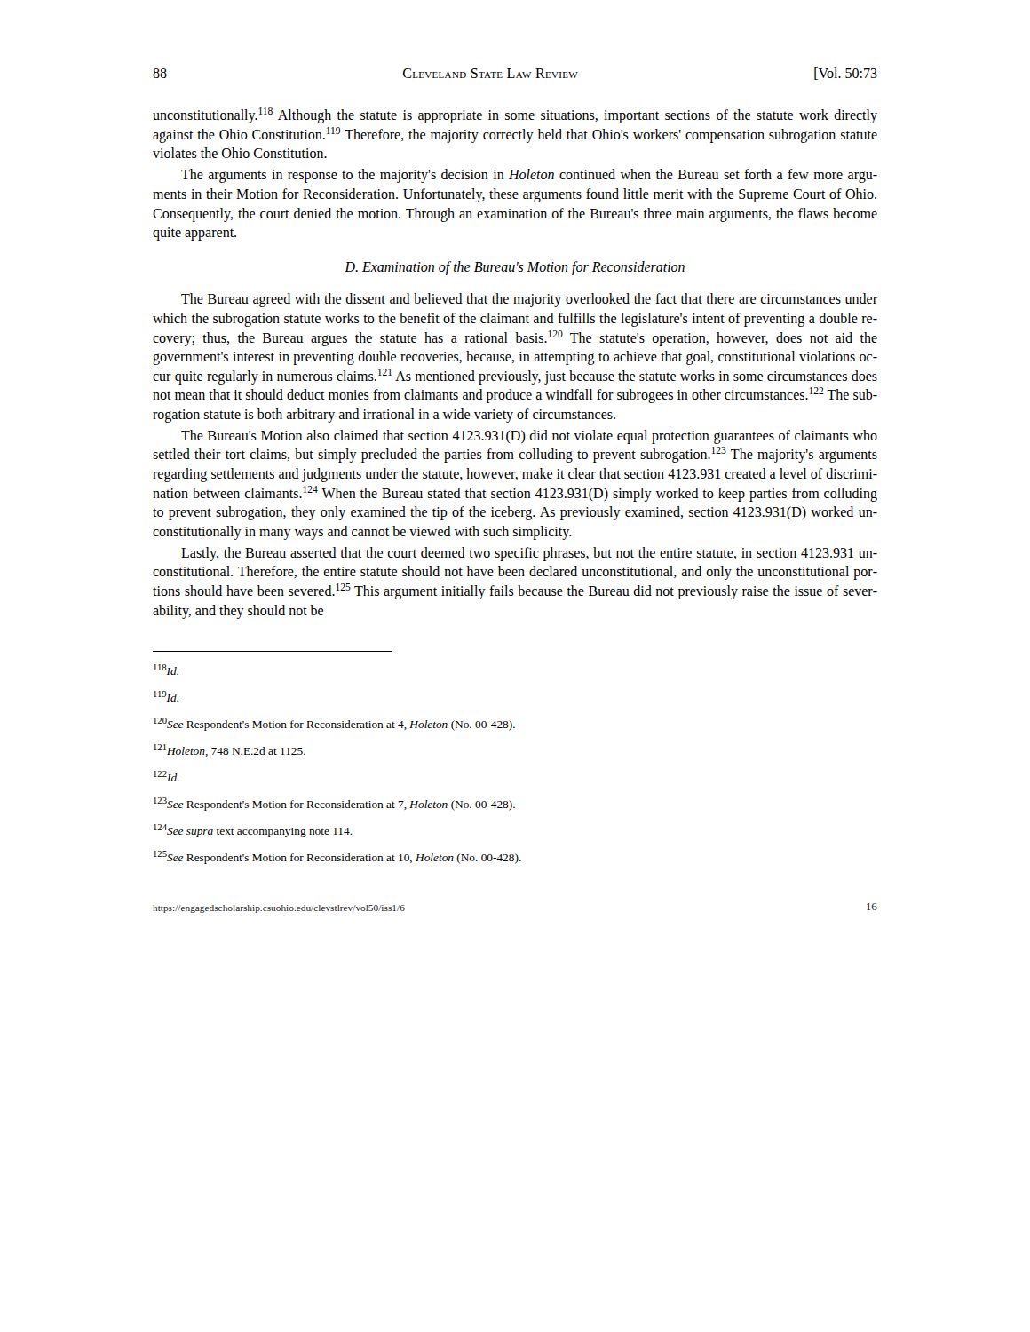88 Cleveland State Law Review [Vol. 50:73
unconstitutionally.118 Although the statute is appropriate in some situations, important sections of the statute work directly against the Ohio Constitution.119 Therefore, the majority correctly held that Ohio's workers' compensation subrogation statute violates the Ohio Constitution.
The arguments in response to the majority's decision in Holeton continued when the Bureau set forth a few more arguments in their Motion for Reconsideration. Unfortunately, these arguments found little merit with the Supreme Court of Ohio. Consequently, the court denied the motion. Through an examination of the Bureau's three main arguments, the flaws become quite apparent.
D. Examination of the Bureau's Motion for Reconsideration
The Bureau agreed with the dissent and believed that the majority overlooked the fact that there are circumstances under which the subrogation statute works to the benefit of the claimant and fulfills the legislature's intent of preventing a double recovery; thus, the Bureau argues the statute has a rational basis.120 The statute's operation, however, does not aid the government's interest in preventing double recoveries, because, in attempting to achieve that goal, constitutional violations occur quite regularly in numerous claims.121 As mentioned previously, just because the statute works in some circumstances does not mean that it should deduct monies from claimants and produce a windfall for subrogees in other circumstances.122 The subrogation statute is both arbitrary and irrational in a wide variety of circumstances.
The Bureau's Motion also claimed that section 4123.931(D) did not violate equal protection guarantees of claimants who settled their tort claims, but simply precluded the parties from colluding to prevent subrogation.123 The majority's arguments regarding settlements and judgments under the statute, however, make it clear that section 4123.931 created a level of discrimination between claimants.124 When the Bureau stated that section 4123.931(D) simply worked to keep parties from colluding to prevent subrogation, they only examined the tip of the iceberg. As previously examined, section 4123.931(D) worked unconstitutionally in many ways and cannot be viewed with such simplicity.
Lastly, the Bureau asserted that the court deemed two specific phrases, but not the entire statute, in section 4123.931 unconstitutional. Therefore, the entire statute should not have been declared unconstitutional, and only the unconstitutional portions should have been severed.125 This argument initially fails because the Bureau did not previously raise the issue of severability, and they should not be
118Id.
119Id.
120See Respondent's Motion for Reconsideration at 4, Holeton (No. 00-428).
121Holeton, 748 N.E.2d at 1125.
122Id.
123See Respondent's Motion for Reconsideration at 7, Holeton (No. 00-428).
124See supra text accompanying note 114.
125See Respondent's Motion for Reconsideration at 10, Holeton (No. 00-428).
https://engagedscholarship.csuohio.edu/clevstlrev/vol50/iss1/6 16